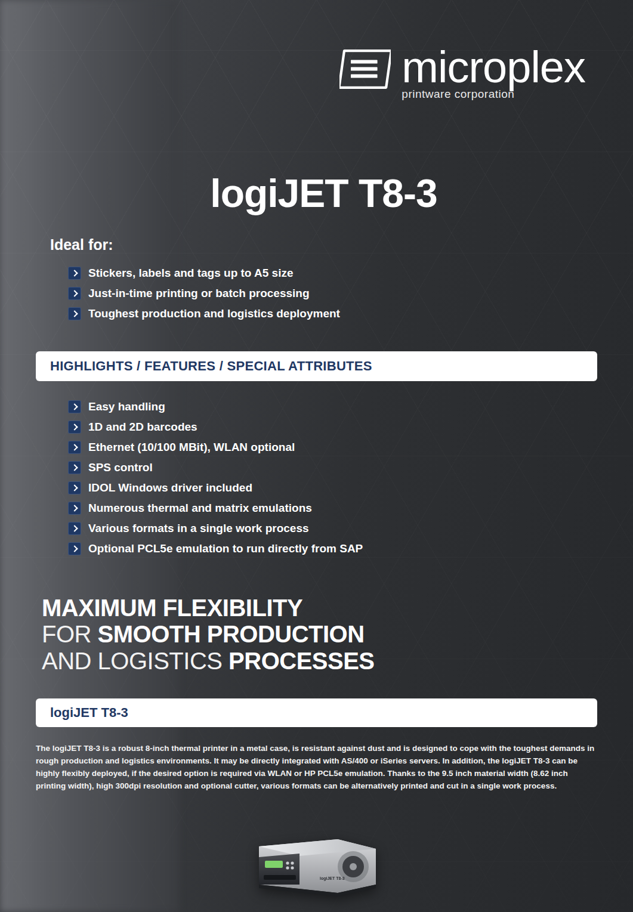microplex printware corporation
logiJET T8-3
Ideal for:
Stickers, labels and tags up to A5 size
Just-in-time printing or batch processing
Toughest production and logistics deployment
HIGHLIGHTS / FEATURES / SPECIAL ATTRIBUTES
Easy handling
1D and 2D barcodes
Ethernet (10/100 MBit), WLAN optional
SPS control
IDOL Windows driver included
Numerous thermal and matrix emulations
Various formats in a single work process
Optional PCL5e emulation to run directly from SAP
MAXIMUM FLEXIBILITY
FOR SMOOTH PRODUCTION
AND LOGISTICS PROCESSES
logiJET T8-3
The logiJET T8-3 is a robust 8-inch thermal printer in a metal case, is resistant against dust and is designed to cope with the toughest demands in rough production and logistics environments. It may be directly integrated with AS/400 or iSeries servers. In addition, the logiJET T8-3 can be highly flexibly deployed, if the desired option is required via WLAN or HP PCL5e emulation. Thanks to the 9.5 inch material width (8.62 inch printing width), high 300dpi resolution and optional cutter, various formats can be alternatively printed and cut in a single work process.
logiJET T8-3